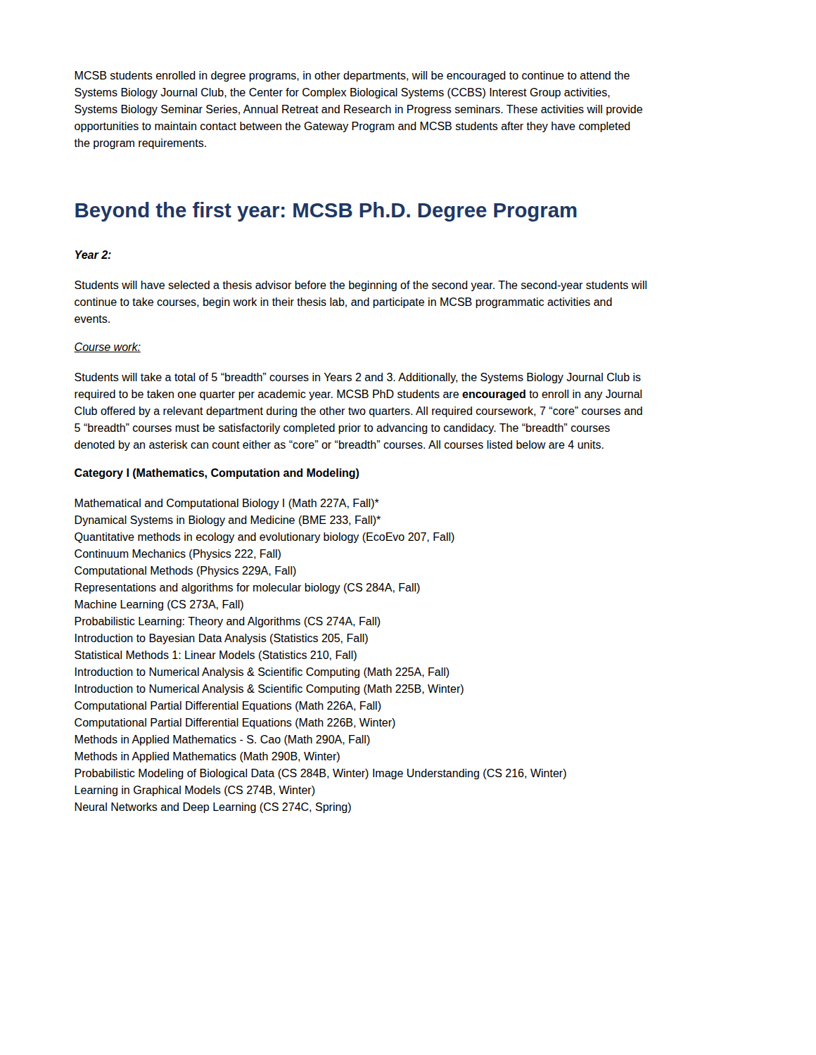MCSB students enrolled in degree programs, in other departments, will be encouraged to continue to attend the Systems Biology Journal Club, the Center for Complex Biological Systems (CCBS) Interest Group activities, Systems Biology Seminar Series, Annual Retreat and Research in Progress seminars. These activities will provide opportunities to maintain contact between the Gateway Program and MCSB students after they have completed the program requirements.
Beyond the first year: MCSB Ph.D. Degree Program
Year 2:
Students will have selected a thesis advisor before the beginning of the second year. The second-year students will continue to take courses, begin work in their thesis lab, and participate in MCSB programmatic activities and events.
Course work:
Students will take a total of 5 “breadth” courses in Years 2 and 3. Additionally, the Systems Biology Journal Club is required to be taken one quarter per academic year. MCSB PhD students are encouraged to enroll in any Journal Club offered by a relevant department during the other two quarters. All required coursework, 7 “core” courses and 5 “breadth” courses must be satisfactorily completed prior to advancing to candidacy. The “breadth” courses denoted by an asterisk can count either as “core” or “breadth” courses. All courses listed below are 4 units.
Category I (Mathematics, Computation and Modeling)
Mathematical and Computational Biology I (Math 227A, Fall)*
Dynamical Systems in Biology and Medicine (BME 233, Fall)*
Quantitative methods in ecology and evolutionary biology (EcoEvo 207, Fall)
Continuum Mechanics (Physics 222, Fall)
Computational Methods (Physics 229A, Fall)
Representations and algorithms for molecular biology (CS 284A, Fall)
Machine Learning (CS 273A, Fall)
Probabilistic Learning: Theory and Algorithms (CS 274A, Fall)
Introduction to Bayesian Data Analysis (Statistics 205, Fall)
Statistical Methods 1: Linear Models (Statistics 210, Fall)
Introduction to Numerical Analysis & Scientific Computing (Math 225A, Fall)
Introduction to Numerical Analysis & Scientific Computing (Math 225B, Winter)
Computational Partial Differential Equations (Math 226A, Fall)
Computational Partial Differential Equations (Math 226B, Winter)
Methods in Applied Mathematics - S. Cao (Math 290A, Fall)
Methods in Applied Mathematics (Math 290B, Winter)
Probabilistic Modeling of Biological Data (CS 284B, Winter) Image Understanding (CS 216, Winter)
Learning in Graphical Models (CS 274B, Winter)
Neural Networks and Deep Learning (CS 274C, Spring)